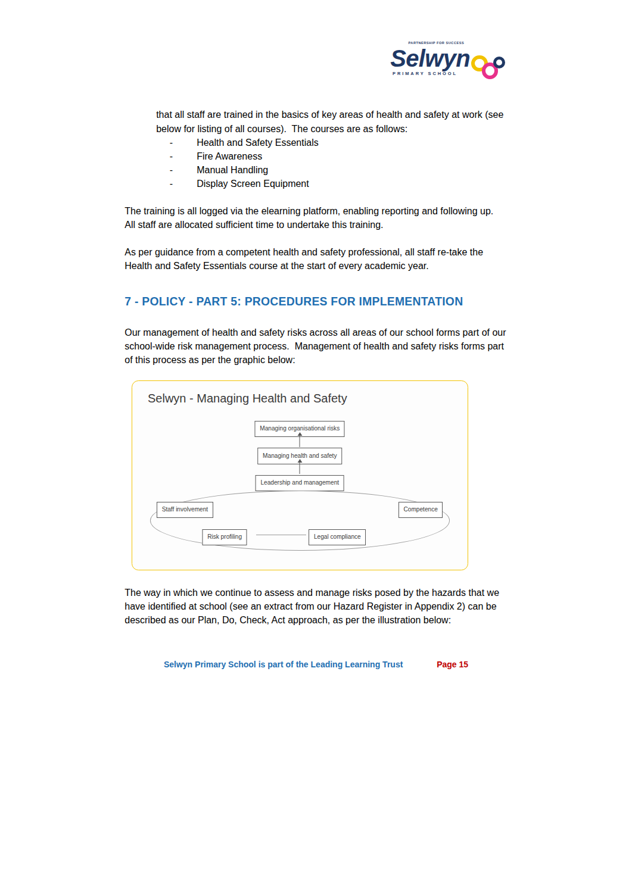PARTNERSHIP FOR SUCCESS Selwyn PRIMARY SCHOOL
that all staff are trained in the basics of key areas of health and safety at work (see below for listing of all courses). The courses are as follows:
Health and Safety Essentials
Fire Awareness
Manual Handling
Display Screen Equipment
The training is all logged via the elearning platform, enabling reporting and following up. All staff are allocated sufficient time to undertake this training.
As per guidance from a competent health and safety professional, all staff re-take the Health and Safety Essentials course at the start of every academic year.
7 - POLICY - PART 5: PROCEDURES FOR IMPLEMENTATION
Our management of health and safety risks across all areas of our school forms part of our school-wide risk management process. Management of health and safety risks forms part of this process as per the graphic below:
Selwyn - Managing Health and Safety
Managing organisational risks
Managing health and safety
Leadership and management
Staff involvement
Competence
Risk profiling
Legal compliance
The way in which we continue to assess and manage risks posed by the hazards that we have identified at school (see an extract from our Hazard Register in Appendix 2) can be described as our Plan, Do, Check, Act approach, as per the illustration below:
Selwyn Primary School is part of the Leading Learning Trust Page 15